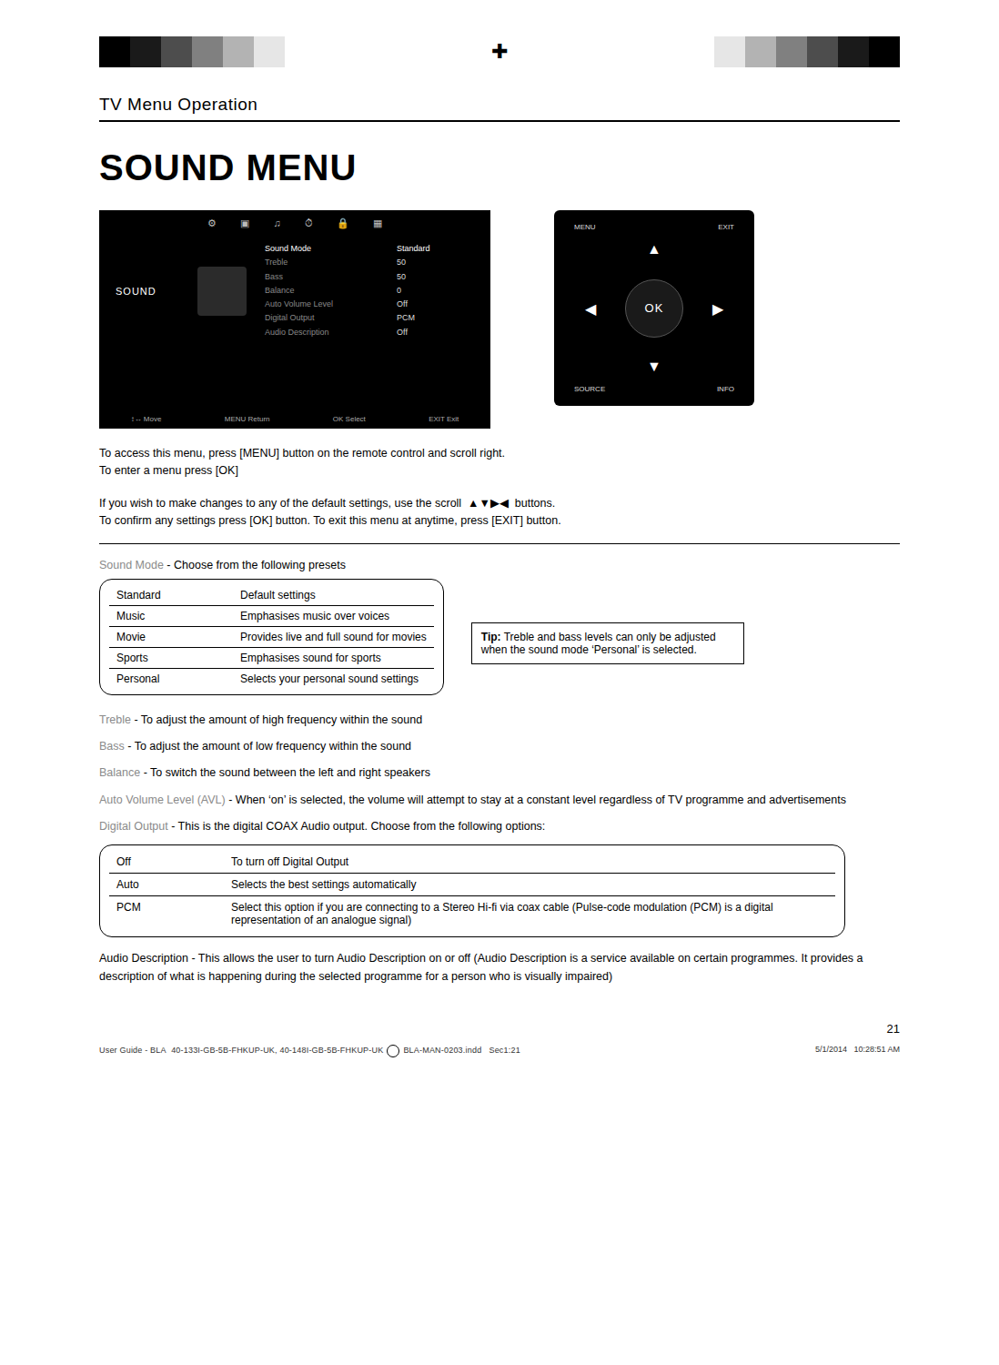✚
TV Menu Operation
SOUND MENU
⚙ ▣ ♫ ⏱ 🔒 ▦
SOUND
| Sound Mode | Standard |
| Treble | 50 |
| Bass | 50 |
| Balance | 0 |
| Auto Volume Level | Off |
| Digital Output | PCM |
| Audio Description | Off |
↕↔ Move MENU Return OK Select EXIT Exit
MENU EXIT SOURCE INFO ▲ ▼ ◀ ▶
OK
To access this menu, press [MENU] button on the remote control and scroll right.
To enter a menu press [OK]
If you wish to make changes to any of the default settings, use the scroll ▲▼▶◀ buttons.
To confirm any settings press [OK] button. To exit this menu at anytime, press [EXIT] button.
Sound Mode - Choose from the following presets
| Standard | Default settings |
| Music | Emphasises music over voices |
| Movie | Provides live and full sound for movies |
| Sports | Emphasises sound for sports |
| Personal | Selects your personal sound settings |
Tip: Treble and bass levels can only be adjusted when the sound mode ‘Personal’ is selected.
Treble - To adjust the amount of high frequency within the sound
Bass - To adjust the amount of low frequency within the sound
Balance - To switch the sound between the left and right speakers
Auto Volume Level (AVL) - When ‘on’ is selected, the volume will attempt to stay at a constant level regardless of TV programme and advertisements
Digital Output - This is the digital COAX Audio output. Choose from the following options:
| Off | To turn off Digital Output |
| Auto | Selects the best settings automatically |
| PCM | Select this option if you are connecting to a Stereo Hi-fi via coax cable (Pulse-code modulation (PCM) is a digital representation of an analogue signal) |
Audio Description - This allows the user to turn Audio Description on or off (Audio Description is a service available on certain programmes. It provides a description of what is happening during the selected programme for a person who is visually impaired)
21
User Guide - BLA 40-133I-GB-5B-FHKUP-UK, 40-148I-GB-5B-FHKUP-UK BLA-MAN-0203.indd Sec1:21
5/1/2014 10:28:51 AM